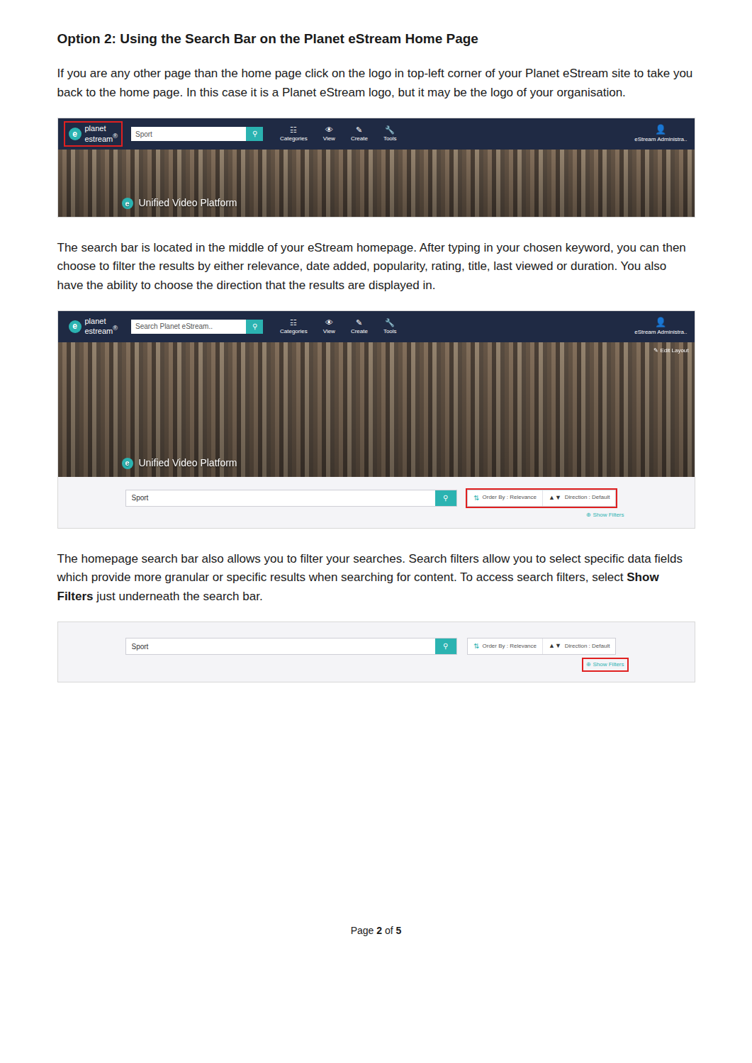Option 2: Using the Search Bar on the Planet eStream Home Page
If you are any other page than the home page click on the logo in top-left corner of your Planet eStream site to take you back to the home page. In this case it is a Planet eStream logo, but it may be the logo of your organisation.
e planet
estream®
⚲
☷Categories
👁View
✎Create
🔧Tools
👤eStream Administra..
e Unified Video Platform
The search bar is located in the middle of your eStream homepage. After typing in your chosen keyword, you can then choose to filter the results by either relevance, date added, popularity, rating, title, last viewed or duration. You also have the ability to choose the direction that the results are displayed in.
e planet
estream®
⚲
☷Categories
👁View
✎Create
🔧Tools
👤eStream Administra..
✎ Edit Layout
e Unified Video Platform
⚲
⇅Order By : Relevance
▲▼Direction : Default
⊕ Show Filters
The homepage search bar also allows you to filter your searches. Search filters allow you to select specific data fields which provide more granular or specific results when searching for content. To access search filters, select Show Filters just underneath the search bar.
⚲
⇅Order By : Relevance
▲▼Direction : Default
⊕ Show Filters
Page 2 of 5